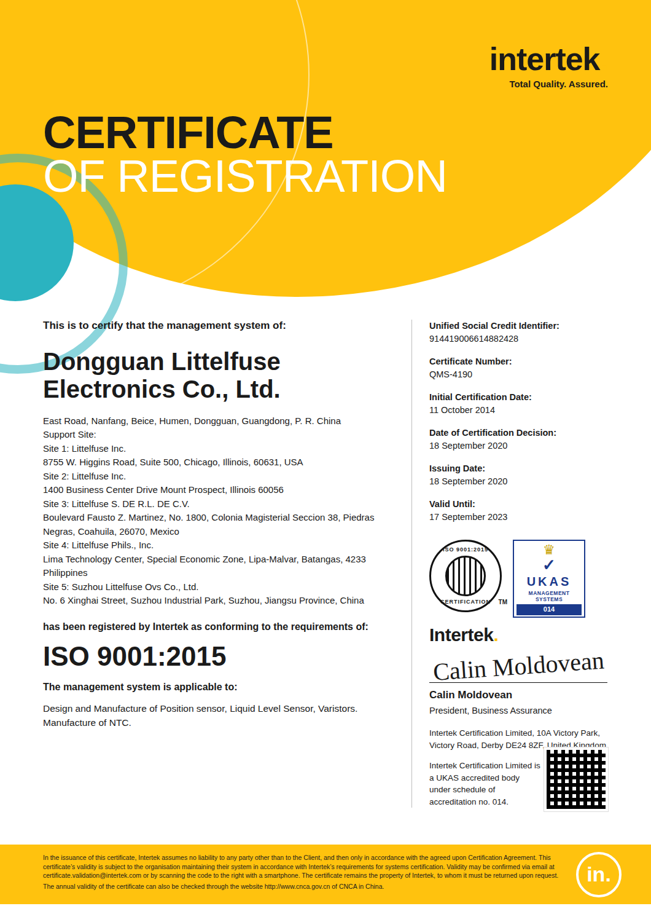intertek.
Total Quality. Assured.
CERTIFICATE OF REGISTRATION
This is to certify that the management system of:
Dongguan Littelfuse Electronics Co., Ltd.
East Road, Nanfang, Beice, Humen, Dongguan, Guangdong, P. R. China
Support Site:
Site 1: Littelfuse Inc.
8755 W. Higgins Road, Suite 500, Chicago, Illinois, 60631, USA
Site 2: Littelfuse Inc.
1400 Business Center Drive Mount Prospect, Illinois 60056
Site 3: Littelfuse S. DE R.L. DE C.V.
Boulevard Fausto Z. Martinez, No. 1800, Colonia Magisterial Seccion 38, Piedras Negras, Coahuila, 26070, Mexico
Site 4: Littelfuse Phils., Inc.
Lima Technology Center, Special Economic Zone, Lipa-Malvar, Batangas, 4233 Philippines
Site 5: Suzhou Littelfuse Ovs Co., Ltd.
No. 6 Xinghai Street, Suzhou Industrial Park, Suzhou, Jiangsu Province, China
has been registered by Intertek as conforming to the requirements of:
ISO 9001:2015
The management system is applicable to:
Design and Manufacture of Position sensor, Liquid Level Sensor, Varistors. Manufacture of NTC.
Unified Social Credit Identifier: 914419006614882428
Certificate Number: QMS-4190
Initial Certification Date: 11 October 2014
Date of Certification Decision: 18 September 2020
Issuing Date: 18 September 2020
Valid Until: 17 September 2023
ISO 9001:2015 CERTIFICATION TM
♛
✓
UKAS
MANAGEMENT
SYSTEMS
014
Intertek.
Calin Moldovean
Calin Moldovean
President, Business Assurance
Intertek Certification Limited, 10A Victory Park, Victory Road, Derby DE24 8ZF, United Kingdom
Intertek Certification Limited is a UKAS accredited body under schedule of accreditation no. 014.
In the issuance of this certificate, Intertek assumes no liability to any party other than to the Client, and then only in accordance with the agreed upon Certification Agreement. This certificate’s validity is subject to the organisation maintaining their system in accordance with Intertek’s requirements for systems certification. Validity may be confirmed via email at certificate.validation@intertek.com or by scanning the code to the right with a smartphone. The certificate remains the property of Intertek, to whom it must be returned upon request.
The annual validity of the certificate can also be checked through the website http://www.cnca.gov.cn of CNCA in China.
in.